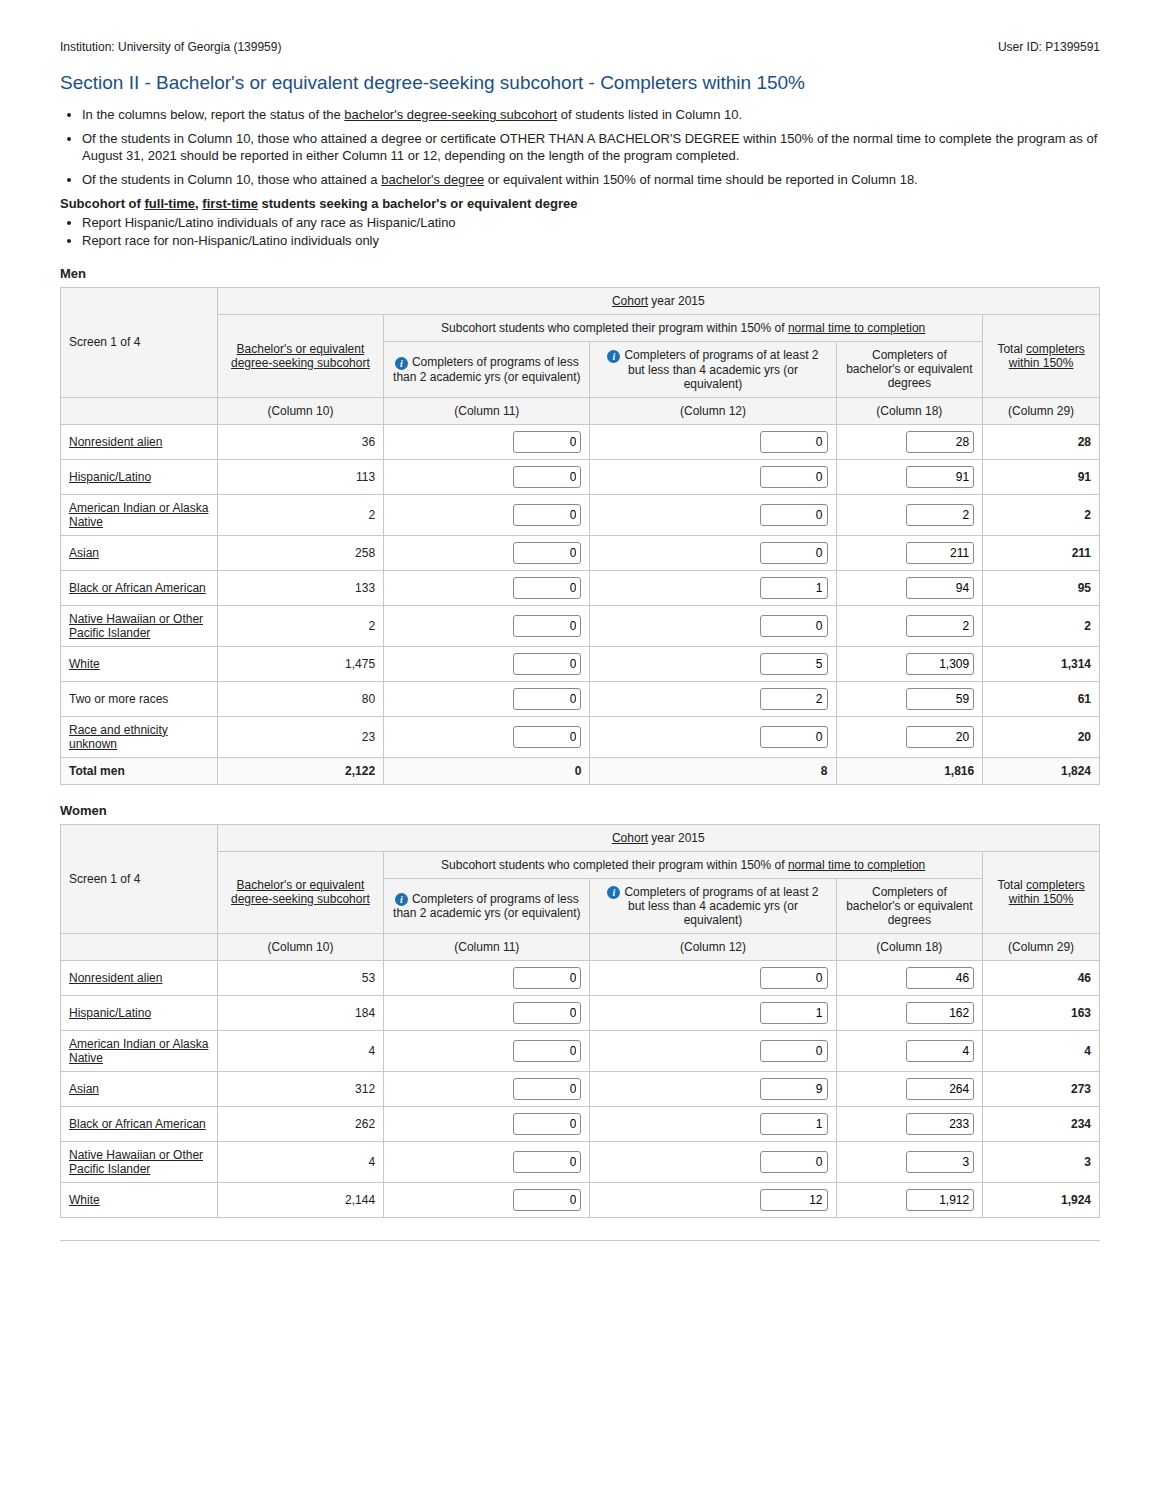Institution: University of Georgia (139959)
User ID: P1399591
Section II - Bachelor's or equivalent degree-seeking subcohort - Completers within 150%
In the columns below, report the status of the bachelor's degree-seeking subcohort of students listed in Column 10.
Of the students in Column 10, those who attained a degree or certificate OTHER THAN A BACHELOR'S DEGREE within 150% of the normal time to complete the program as of August 31, 2021 should be reported in either Column 11 or 12, depending on the length of the program completed.
Of the students in Column 10, those who attained a bachelor's degree or equivalent within 150% of normal time should be reported in Column 18.
Subcohort of full-time, first-time students seeking a bachelor's or equivalent degree
Report Hispanic/Latino individuals of any race as Hispanic/Latino
Report race for non-Hispanic/Latino individuals only
Men
| Screen 1 of 4 | Cohort year 2015 |
| --- | --- |
| Bachelor's or equivalent degree-seeking subcohort | Subcohort students who completed their program within 150% of normal time to completion | Total completers within 150% |
| i Completers of programs of less than 2 academic yrs (or equivalent) | i Completers of programs of at least 2 but less than 4 academic yrs (or equivalent) | Completers of bachelor's or equivalent degrees |
| | (Column 10) | (Column 11) | (Column 12) | (Column 18) | (Column 29) |
| Nonresident alien | 36 | | | | 28 |
| Hispanic/Latino | 113 | | | | 91 |
| American Indian or Alaska Native | 2 | | | | 2 |
| Asian | 258 | | | | 211 |
| Black or African American | 133 | | | | 95 |
| Native Hawaiian or Other Pacific Islander | 2 | | | | 2 |
| White | 1,475 | | | | 1,314 |
| Two or more races | 80 | | | | 61 |
| Race and ethnicity unknown | 23 | | | | 20 |
| Total men | 2,122 | 0 | 8 | 1,816 | 1,824 |
Women
| Screen 1 of 4 | Cohort year 2015 |
| --- | --- |
| Bachelor's or equivalent degree-seeking subcohort | Subcohort students who completed their program within 150% of normal time to completion | Total completers within 150% |
| i Completers of programs of less than 2 academic yrs (or equivalent) | i Completers of programs of at least 2 but less than 4 academic yrs (or equivalent) | Completers of bachelor's or equivalent degrees |
| | (Column 10) | (Column 11) | (Column 12) | (Column 18) | (Column 29) |
| Nonresident alien | 53 | | | | 46 |
| Hispanic/Latino | 184 | | | | 163 |
| American Indian or Alaska Native | 4 | | | | 4 |
| Asian | 312 | | | | 273 |
| Black or African American | 262 | | | | 234 |
| Native Hawaiian or Other Pacific Islander | 4 | | | | 3 |
| White | 2,144 | | | | 1,924 |